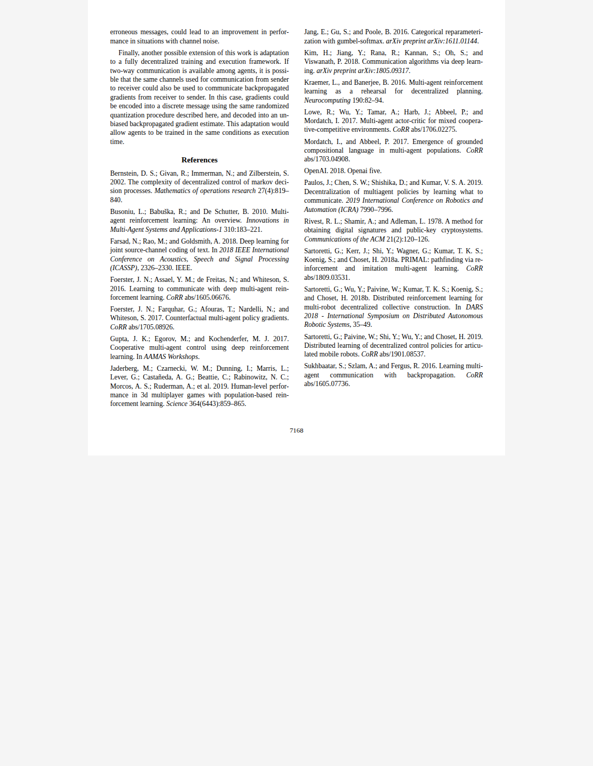erroneous messages, could lead to an improvement in performance in situations with channel noise.
Finally, another possible extension of this work is adaptation to a fully decentralized training and execution framework. If two-way communication is available among agents, it is possible that the same channels used for communication from sender to receiver could also be used to communicate backpropagated gradients from receiver to sender. In this case, gradients could be encoded into a discrete message using the same randomized quantization procedure described here, and decoded into an unbiased backpropagated gradient estimate. This adaptation would allow agents to be trained in the same conditions as execution time.
References
Bernstein, D. S.; Givan, R.; Immerman, N.; and Zilberstein, S. 2002. The complexity of decentralized control of markov decision processes. Mathematics of operations research 27(4):819–840.
Busoniu, L.; Babuška, R.; and De Schutter, B. 2010. Multi-agent reinforcement learning: An overview. Innovations in Multi-Agent Systems and Applications-1 310:183–221.
Farsad, N.; Rao, M.; and Goldsmith, A. 2018. Deep learning for joint source-channel coding of text. In 2018 IEEE International Conference on Acoustics, Speech and Signal Processing (ICASSP), 2326–2330. IEEE.
Foerster, J. N.; Assael, Y. M.; de Freitas, N.; and Whiteson, S. 2016. Learning to communicate with deep multi-agent reinforcement learning. CoRR abs/1605.06676.
Foerster, J. N.; Farquhar, G.; Afouras, T.; Nardelli, N.; and Whiteson, S. 2017. Counterfactual multi-agent policy gradients. CoRR abs/1705.08926.
Gupta, J. K.; Egorov, M.; and Kochenderfer, M. J. 2017. Cooperative multi-agent control using deep reinforcement learning. In AAMAS Workshops.
Jaderberg, M.; Czarnecki, W. M.; Dunning, I.; Marris, L.; Lever, G.; Castañeda, A. G.; Beattie, C.; Rabinowitz, N. C.; Morcos, A. S.; Ruderman, A.; et al. 2019. Human-level performance in 3d multiplayer games with population-based reinforcement learning. Science 364(6443):859–865.
Jang, E.; Gu, S.; and Poole, B. 2016. Categorical reparameterization with gumbel-softmax. arXiv preprint arXiv:1611.01144.
Kim, H.; Jiang, Y.; Rana, R.; Kannan, S.; Oh, S.; and Viswanath, P. 2018. Communication algorithms via deep learning. arXiv preprint arXiv:1805.09317.
Kraemer, L., and Banerjee, B. 2016. Multi-agent reinforcement learning as a rehearsal for decentralized planning. Neurocomputing 190:82–94.
Lowe, R.; Wu, Y.; Tamar, A.; Harb, J.; Abbeel, P.; and Mordatch, I. 2017. Multi-agent actor-critic for mixed cooperative-competitive environments. CoRR abs/1706.02275.
Mordatch, I., and Abbeel, P. 2017. Emergence of grounded compositional language in multi-agent populations. CoRR abs/1703.04908.
OpenAI. 2018. Openai five.
Paulos, J.; Chen, S. W.; Shishika, D.; and Kumar, V. S. A. 2019. Decentralization of multiagent policies by learning what to communicate. 2019 International Conference on Robotics and Automation (ICRA) 7990–7996.
Rivest, R. L.; Shamir, A.; and Adleman, L. 1978. A method for obtaining digital signatures and public-key cryptosystems. Communications of the ACM 21(2):120–126.
Sartoretti, G.; Kerr, J.; Shi, Y.; Wagner, G.; Kumar, T. K. S.; Koenig, S.; and Choset, H. 2018a. PRIMAL: pathfinding via reinforcement and imitation multi-agent learning. CoRR abs/1809.03531.
Sartoretti, G.; Wu, Y.; Paivine, W.; Kumar, T. K. S.; Koenig, S.; and Choset, H. 2018b. Distributed reinforcement learning for multi-robot decentralized collective construction. In DARS 2018 - International Symposium on Distributed Autonomous Robotic Systems, 35–49.
Sartoretti, G.; Paivine, W.; Shi, Y.; Wu, Y.; and Choset, H. 2019. Distributed learning of decentralized control policies for articulated mobile robots. CoRR abs/1901.08537.
Sukhbaatar, S.; Szlam, A.; and Fergus, R. 2016. Learning multiagent communication with backpropagation. CoRR abs/1605.07736.
7168